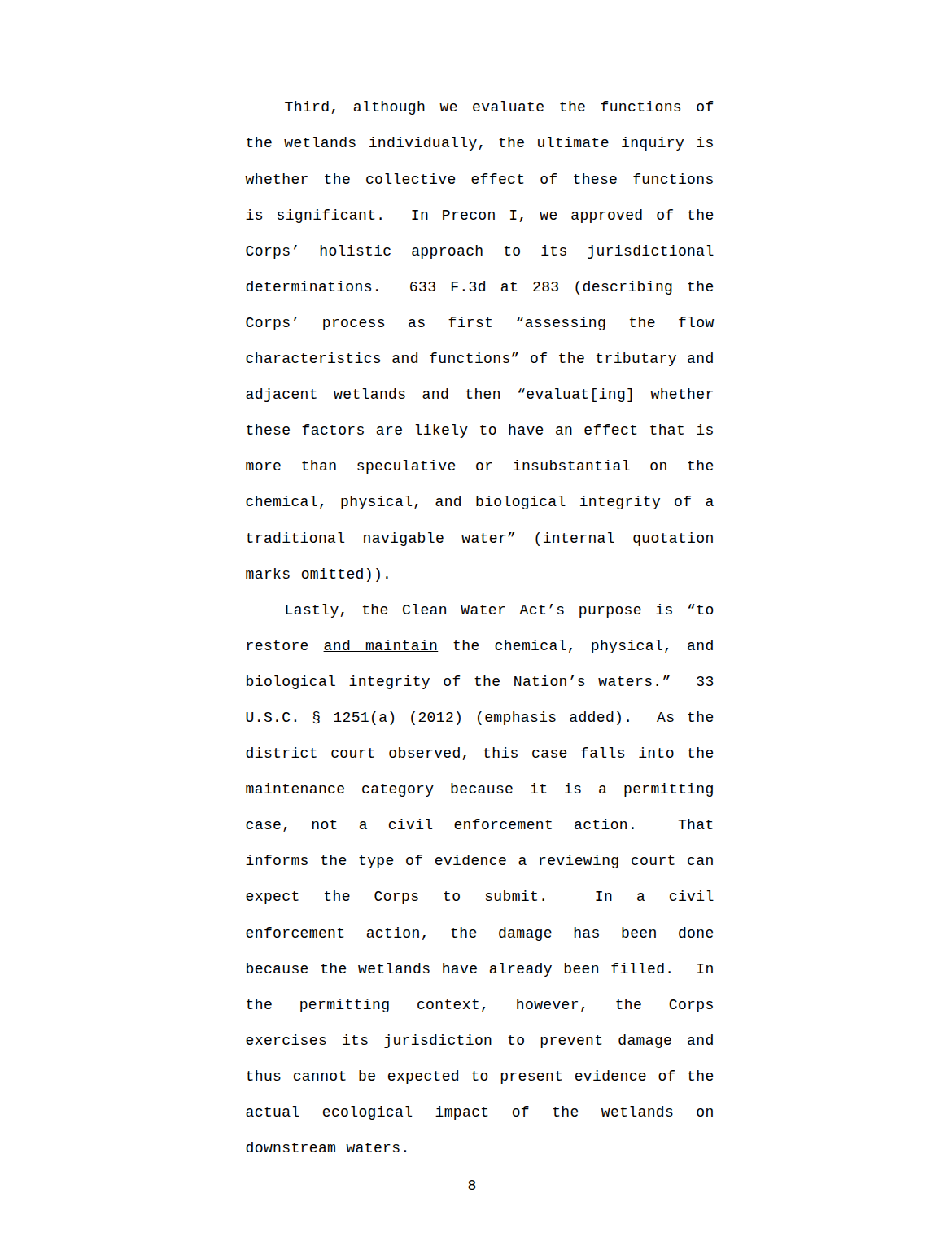Third, although we evaluate the functions of the wetlands individually, the ultimate inquiry is whether the collective effect of these functions is significant. In Precon I, we approved of the Corps’ holistic approach to its jurisdictional determinations. 633 F.3d at 283 (describing the Corps’ process as first “assessing the flow characteristics and functions” of the tributary and adjacent wetlands and then “evaluat[ing] whether these factors are likely to have an effect that is more than speculative or insubstantial on the chemical, physical, and biological integrity of a traditional navigable water” (internal quotation marks omitted)).
Lastly, the Clean Water Act’s purpose is “to restore and maintain the chemical, physical, and biological integrity of the Nation’s waters.” 33 U.S.C. § 1251(a) (2012) (emphasis added). As the district court observed, this case falls into the maintenance category because it is a permitting case, not a civil enforcement action. That informs the type of evidence a reviewing court can expect the Corps to submit. In a civil enforcement action, the damage has been done because the wetlands have already been filled. In the permitting context, however, the Corps exercises its jurisdiction to prevent damage and thus cannot be expected to present evidence of the actual ecological impact of the wetlands on downstream waters.
8